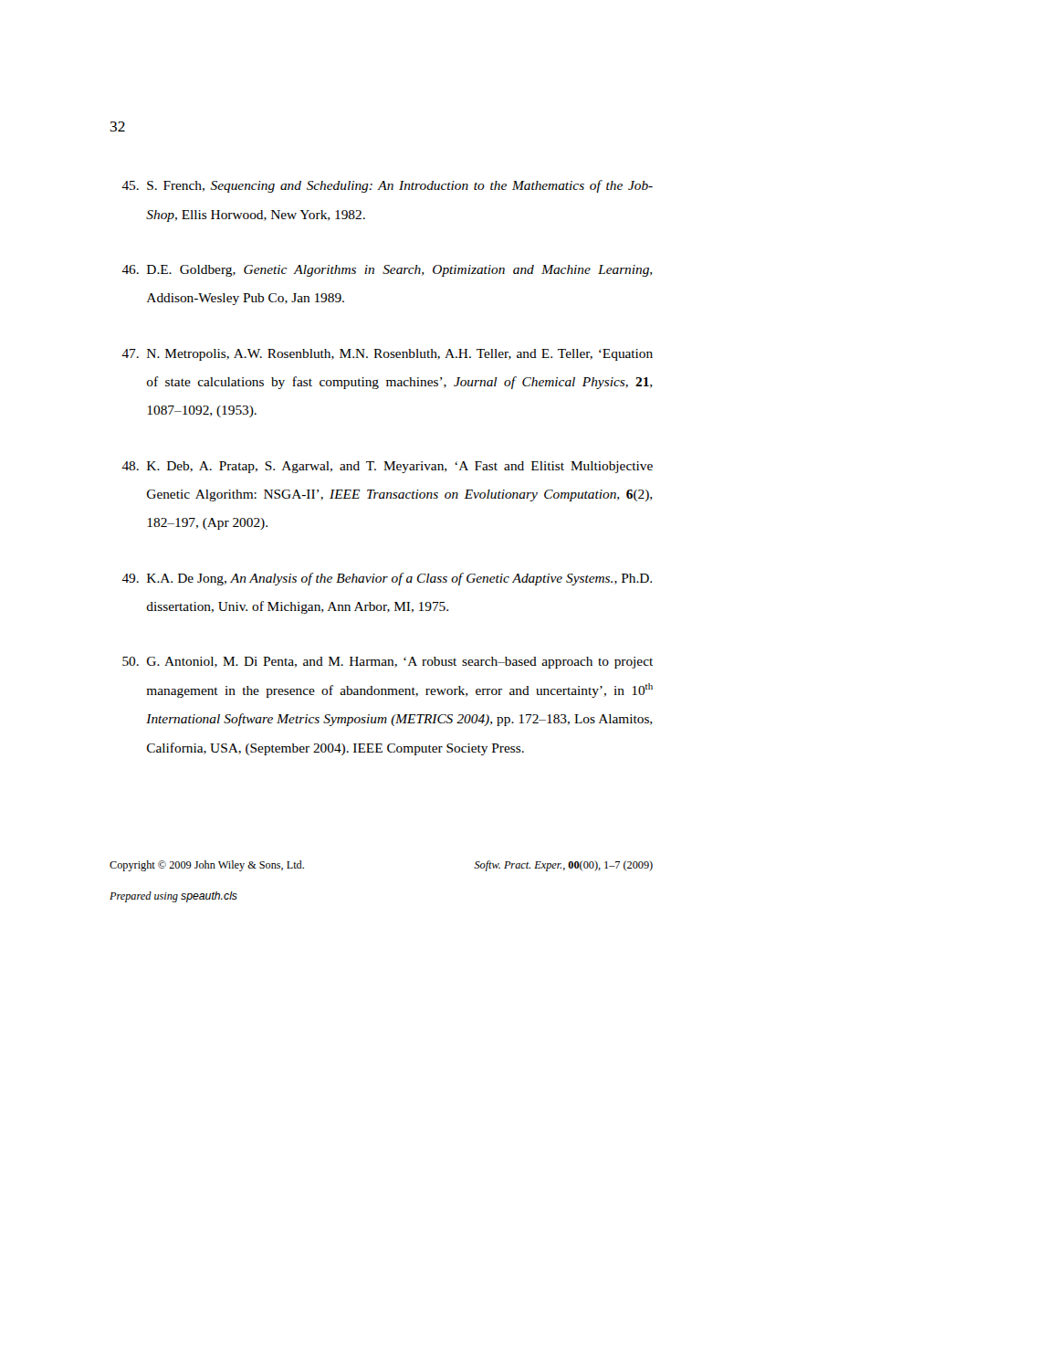32
45. S. French, Sequencing and Scheduling: An Introduction to the Mathematics of the Job-Shop, Ellis Horwood, New York, 1982.
46. D.E. Goldberg, Genetic Algorithms in Search, Optimization and Machine Learning, Addison-Wesley Pub Co, Jan 1989.
47. N. Metropolis, A.W. Rosenbluth, M.N. Rosenbluth, A.H. Teller, and E. Teller, ‘Equation of state calculations by fast computing machines’, Journal of Chemical Physics, 21, 1087–1092, (1953).
48. K. Deb, A. Pratap, S. Agarwal, and T. Meyarivan, ‘A Fast and Elitist Multiobjective Genetic Algorithm: NSGA-II’, IEEE Transactions on Evolutionary Computation, 6(2), 182–197, (Apr 2002).
49. K.A. De Jong, An Analysis of the Behavior of a Class of Genetic Adaptive Systems., Ph.D. dissertation, Univ. of Michigan, Ann Arbor, MI, 1975.
50. G. Antoniol, M. Di Penta, and M. Harman, ‘A robust search–based approach to project management in the presence of abandonment, rework, error and uncertainty’, in 10th International Software Metrics Symposium (METRICS 2004), pp. 172–183, Los Alamitos, California, USA, (September 2004). IEEE Computer Society Press.
Copyright © 2009 John Wiley & Sons, Ltd.
Softw. Pract. Exper., 00(00), 1–7 (2009)
Prepared using speauth.cls